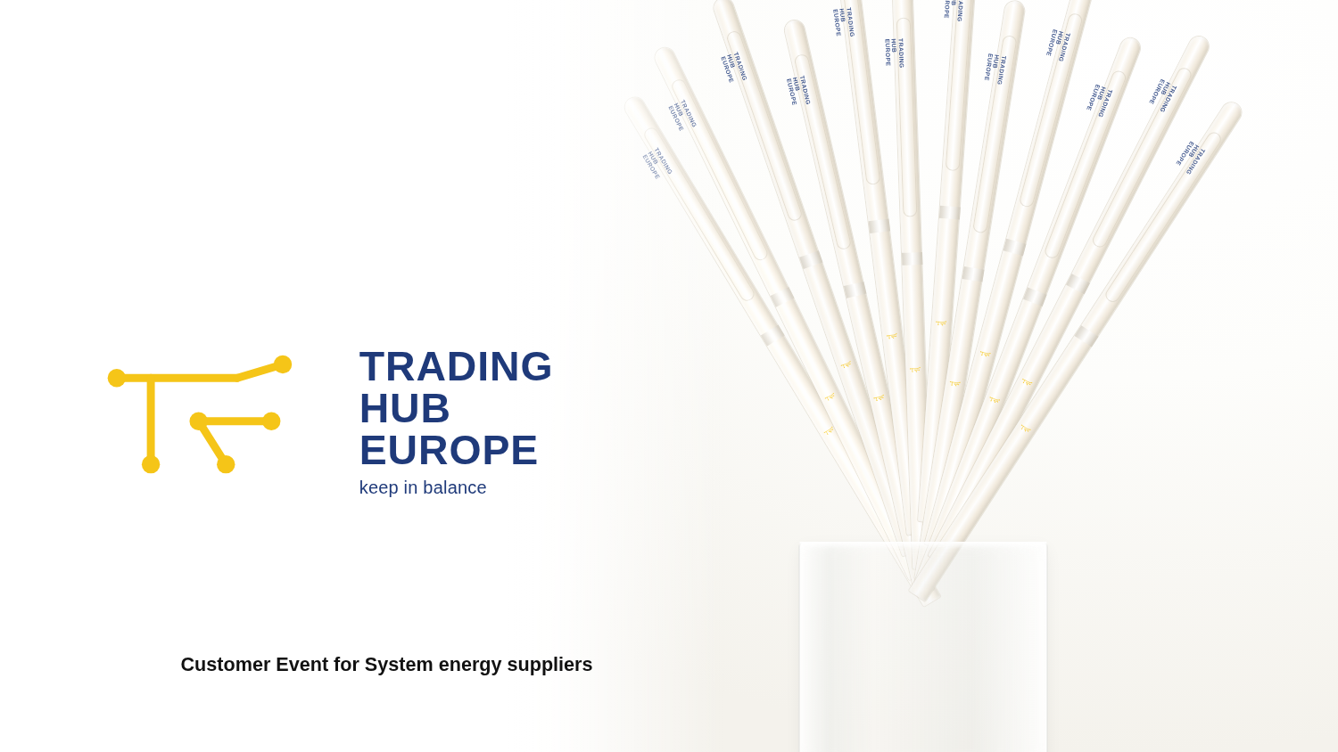TRADING
HUB
EUROPE
TRADING
HUB
EUROPE
TRADING
HUB
EUROPE
TRADING
HUB
EUROPE
TRADING
HUB
EUROPE
TRADING
HUB
EUROPE
TRADING
HUB
EUROPE
TRADING
HUB
EUROPE
TRADING
HUB
EUROPE
TRADING
HUB
EUROPE
TRADING
HUB
EUROPE
TRADING
HUB
EUROPE
Trading
Hub
Europe
keep in balance
Customer Event for System energy suppliers